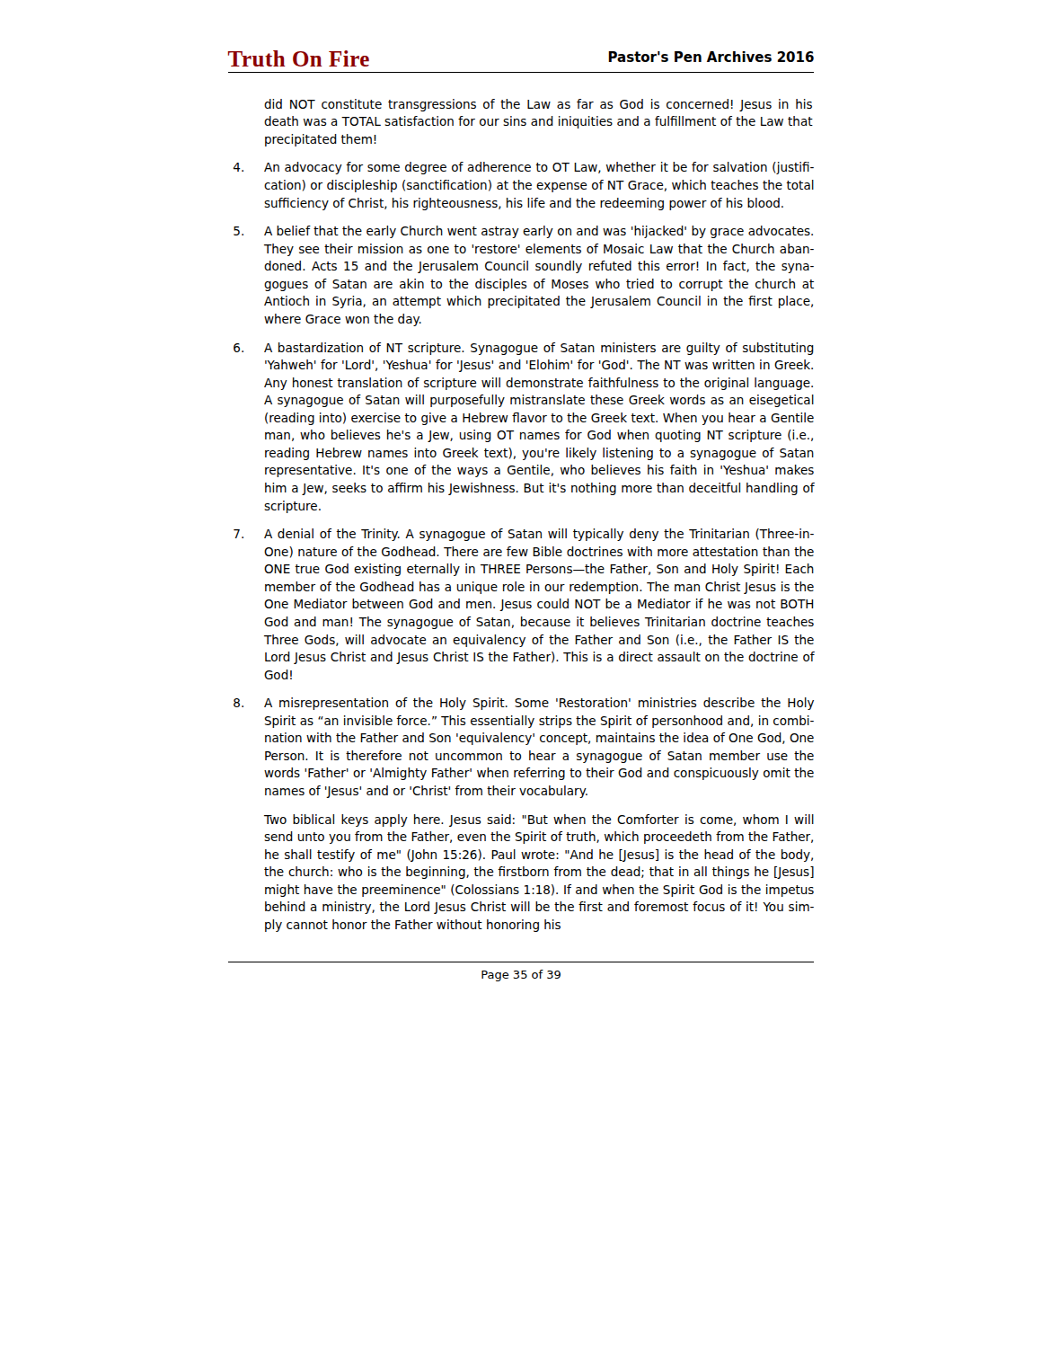Truth On Fire
Pastor's Pen Archives 2016
did NOT constitute transgressions of the Law as far as God is concerned! Jesus in his death was a TOTAL satisfaction for our sins and iniquities and a fulfillment of the Law that precipitated them!
4.
An advocacy for some degree of adherence to OT Law, whether it be for salvation (justification) or discipleship (sanctification) at the expense of NT Grace, which teaches the total sufficiency of Christ, his righteousness, his life and the redeeming power of his blood.
5.
A belief that the early Church went astray early on and was 'hijacked' by grace advocates. They see their mission as one to 'restore' elements of Mosaic Law that the Church abandoned. Acts 15 and the Jerusalem Council soundly refuted this error! In fact, the synagogues of Satan are akin to the disciples of Moses who tried to corrupt the church at Antioch in Syria, an attempt which precipitated the Jerusalem Council in the first place, where Grace won the day.
6.
A bastardization of NT scripture. Synagogue of Satan ministers are guilty of substituting 'Yahweh' for 'Lord', 'Yeshua' for 'Jesus' and 'Elohim' for 'God'. The NT was written in Greek. Any honest translation of scripture will demonstrate faithfulness to the original language. A synagogue of Satan will purposefully mistranslate these Greek words as an eisegetical (reading into) exercise to give a Hebrew flavor to the Greek text. When you hear a Gentile man, who believes he's a Jew, using OT names for God when quoting NT scripture (i.e., reading Hebrew names into Greek text), you're likely listening to a synagogue of Satan representative. It's one of the ways a Gentile, who believes his faith in 'Yeshua' makes him a Jew, seeks to affirm his Jewishness. But it's nothing more than deceitful handling of scripture.
7.
A denial of the Trinity. A synagogue of Satan will typically deny the Trinitarian (Three-in-One) nature of the Godhead. There are few Bible doctrines with more attestation than the ONE true God existing eternally in THREE Persons—the Father, Son and Holy Spirit! Each member of the Godhead has a unique role in our redemption. The man Christ Jesus is the One Mediator between God and men. Jesus could NOT be a Mediator if he was not BOTH God and man! The synagogue of Satan, because it believes Trinitarian doctrine teaches Three Gods, will advocate an equivalency of the Father and Son (i.e., the Father IS the Lord Jesus Christ and Jesus Christ IS the Father). This is a direct assault on the doctrine of God!
8.
A misrepresentation of the Holy Spirit. Some 'Restoration' ministries describe the Holy Spirit as “an invisible force.” This essentially strips the Spirit of personhood and, in combination with the Father and Son 'equivalency' concept, maintains the idea of One God, One Person. It is therefore not uncommon to hear a synagogue of Satan member use the words 'Father' or 'Almighty Father' when referring to their God and conspicuously omit the names of 'Jesus' and or 'Christ' from their vocabulary.
Two biblical keys apply here. Jesus said: "But when the Comforter is come, whom I will send unto you from the Father, even the Spirit of truth, which proceedeth from the Father, he shall testify of me" (John 15:26). Paul wrote: "And he [Jesus] is the head of the body, the church: who is the beginning, the firstborn from the dead; that in all things he [Jesus] might have the preeminence" (Colossians 1:18). If and when the Spirit God is the impetus behind a ministry, the Lord Jesus Christ will be the first and foremost focus of it! You simply cannot honor the Father without honoring his
Page 35 of 39